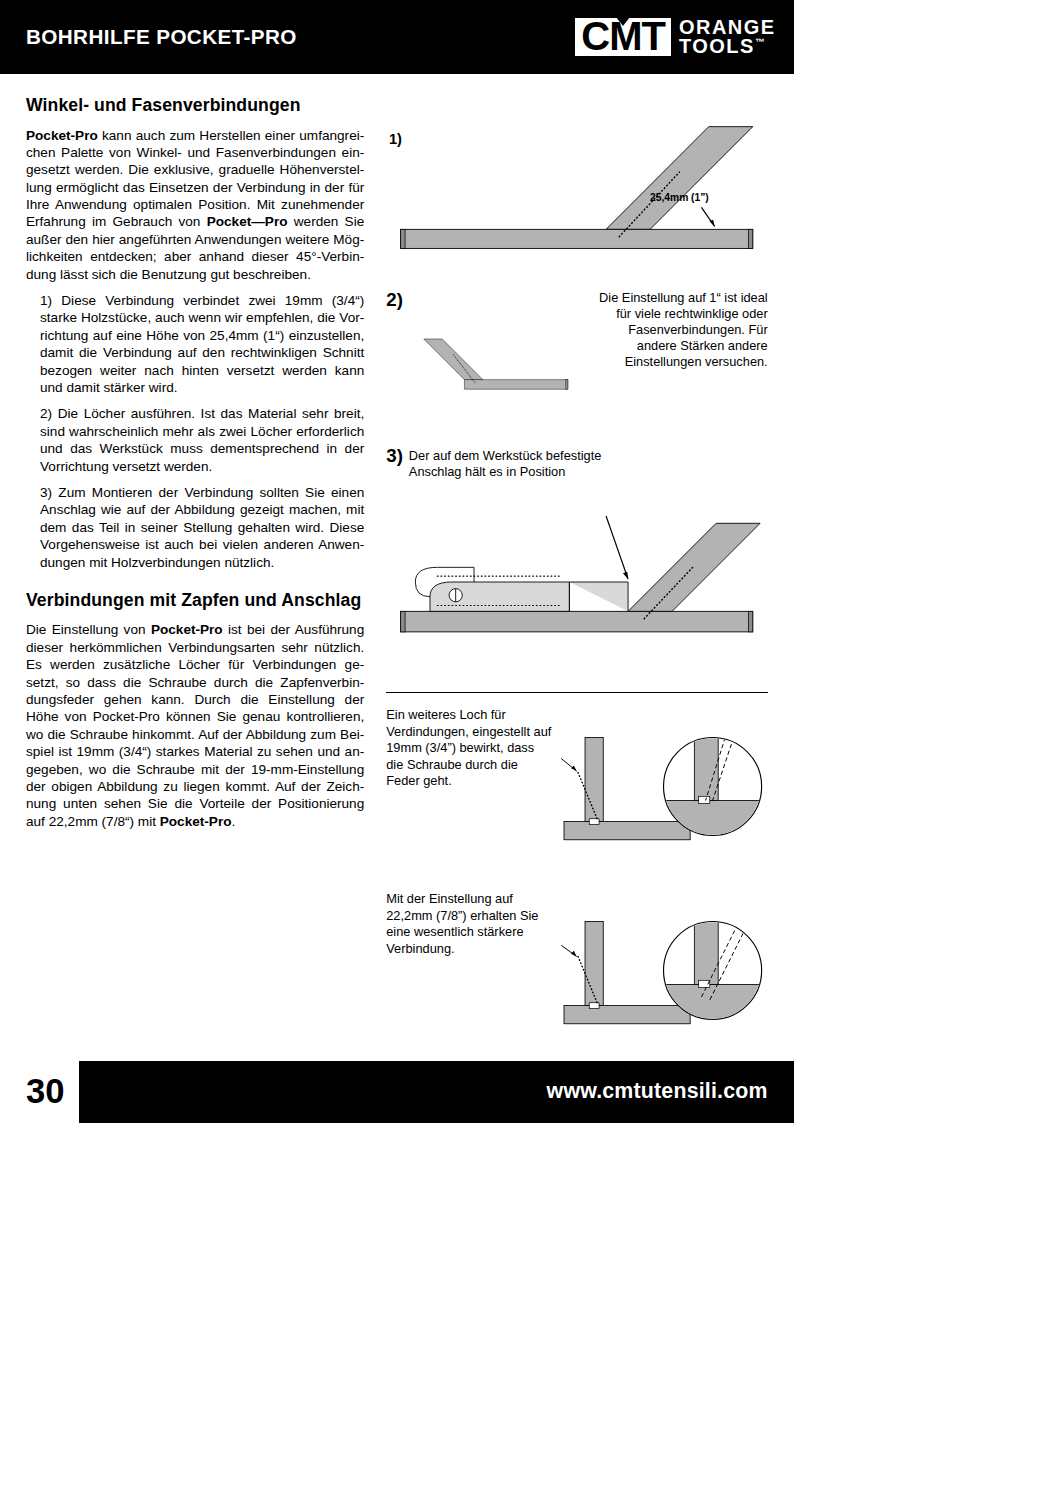Bohrhilfe Pocket-Pro
CMT
ORANGE
TOOLS™
Winkel- und Fasenverbindungen
Pocket-Pro kann auch zum Herstellen einer umfangreichen Palette von Winkel- und Fasenverbindungen eingesetzt werden. Die exklusive, graduelle Höhenverstellung ermöglicht das Einsetzen der Verbindung in der für Ihre Anwendung optimalen Position. Mit zunehmender Erfahrung im Gebrauch von Pocket—Pro werden Sie außer den hier angeführten Anwendungen weitere Möglichkeiten entdecken; aber anhand dieser 45°-Verbindung lässt sich die Benutzung gut beschreiben.
1) Diese Verbindung verbindet zwei 19mm (3/4“) starke Holzstücke, auch wenn wir empfehlen, die Vorrichtung auf eine Höhe von 25,4mm (1“) einzustellen, damit die Verbindung auf den rechtwinkligen Schnitt bezogen weiter nach hinten versetzt werden kann und damit stärker wird.
2) Die Löcher ausführen. Ist das Material sehr breit, sind wahrscheinlich mehr als zwei Löcher erforderlich und das Werkstück muss dementsprechend in der Vorrichtung versetzt werden.
3) Zum Montieren der Verbindung sollten Sie einen Anschlag wie auf der Abbildung gezeigt machen, mit dem das Teil in seiner Stellung gehalten wird. Diese Vorgehensweise ist auch bei vielen anderen Anwendungen mit Holzverbindungen nützlich.
Verbindungen mit Zapfen und Anschlag
Die Einstellung von Pocket-Pro ist bei der Ausführung dieser herkömmlichen Verbindungsarten sehr nützlich. Es werden zusätzliche Löcher für Verbindungen gesetzt, so dass die Schraube durch die Zapfenverbindungsfeder gehen kann. Durch die Einstellung der Höhe von Pocket-Pro können Sie genau kontrollieren, wo die Schraube hinkommt. Auf der Abbildung zum Beispiel ist 19mm (3/4“) starkes Material zu sehen und angegeben, wo die Schraube mit der 19-mm-Einstellung der obigen Abbildung zu liegen kommt. Auf der Zeichnung unten sehen Sie die Vorteile der Positionierung auf 22,2mm (7/8“) mit Pocket-Pro.
1) 25,4mm (1”)
2)
Die Einstellung auf 1“ ist ideal für viele rechtwinklige oder Fasenverbindungen. Für andere Stärken andere Einstellungen versuchen.
3)
Der auf dem Werkstück befestigte
Anschlag hält es in Position
Ein weiteres Loch für Verdindungen, eingestellt auf 19mm (3/4”) bewirkt, dass die Schraube durch die Feder geht.
Mit der Einstellung auf 22,2mm (7/8”) erhalten Sie eine wesentlich stärkere Verbindung.
30
www.cmtutensili.com